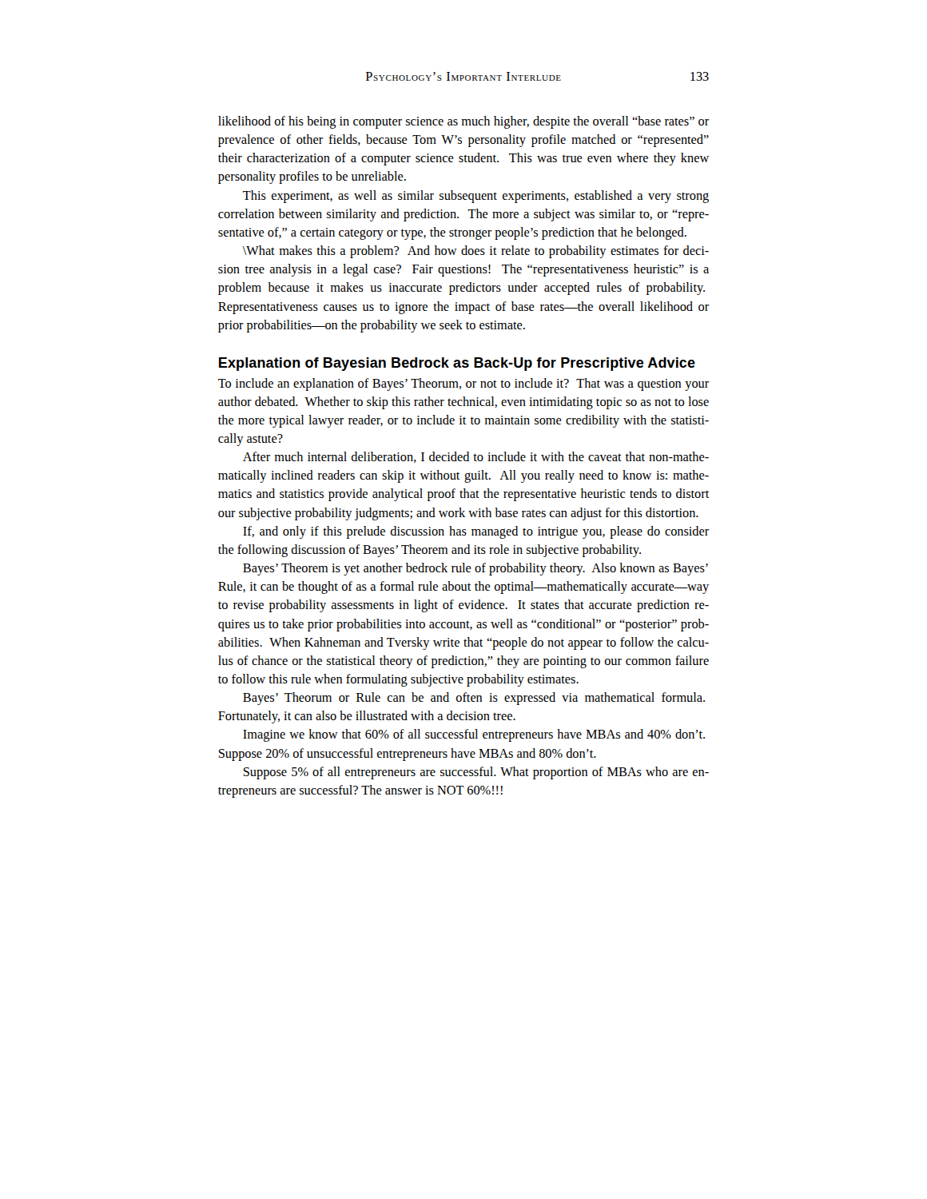Psychology’s Important Interlude 133
likelihood of his being in computer science as much higher, despite the overall “base rates” or prevalence of other fields, because Tom W’s personality profile matched or “represented” their characterization of a computer science student. This was true even where they knew personality profiles to be unreliable.
This experiment, as well as similar subsequent experiments, established a very strong correlation between similarity and prediction. The more a subject was similar to, or “representative of,” a certain category or type, the stronger people’s prediction that he belonged.
\What makes this a problem? And how does it relate to probability estimates for decision tree analysis in a legal case? Fair questions! The “representativeness heuristic” is a problem because it makes us inaccurate predictors under accepted rules of probability. Representativeness causes us to ignore the impact of base rates—the overall likelihood or prior probabilities—on the probability we seek to estimate.
Explanation of Bayesian Bedrock as Back-Up for Prescriptive Advice
To include an explanation of Bayes’ Theorum, or not to include it? That was a question your author debated. Whether to skip this rather technical, even intimidating topic so as not to lose the more typical lawyer reader, or to include it to maintain some credibility with the statistically astute?
After much internal deliberation, I decided to include it with the caveat that non-mathematically inclined readers can skip it without guilt. All you really need to know is: mathematics and statistics provide analytical proof that the representative heuristic tends to distort our subjective probability judgments; and work with base rates can adjust for this distortion.
If, and only if this prelude discussion has managed to intrigue you, please do consider the following discussion of Bayes’ Theorem and its role in subjective probability.
Bayes’ Theorem is yet another bedrock rule of probability theory. Also known as Bayes’ Rule, it can be thought of as a formal rule about the optimal—mathematically accurate—way to revise probability assessments in light of evidence. It states that accurate prediction requires us to take prior probabilities into account, as well as “conditional” or “posterior” probabilities. When Kahneman and Tversky write that “people do not appear to follow the calculus of chance or the statistical theory of prediction,” they are pointing to our common failure to follow this rule when formulating subjective probability estimates.
Bayes’ Theorum or Rule can be and often is expressed via mathematical formula. Fortunately, it can also be illustrated with a decision tree.
Imagine we know that 60% of all successful entrepreneurs have MBAs and 40% don’t. Suppose 20% of unsuccessful entrepreneurs have MBAs and 80% don’t.
Suppose 5% of all entrepreneurs are successful. What proportion of MBAs who are entrepreneurs are successful? The answer is NOT 60%!!!